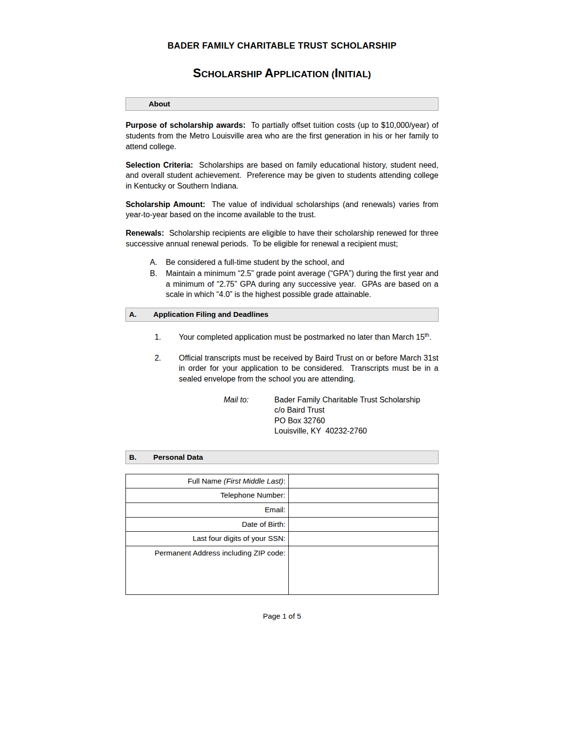Bader Family Charitable Trust Scholarship
SCHOLARSHIP APPLICATION (INITIAL)
About
Purpose of scholarship awards: To partially offset tuition costs (up to $10,000/year) of students from the Metro Louisville area who are the first generation in his or her family to attend college.
Selection Criteria: Scholarships are based on family educational history, student need, and overall student achievement. Preference may be given to students attending college in Kentucky or Southern Indiana.
Scholarship Amount: The value of individual scholarships (and renewals) varies from year-to-year based on the income available to the trust.
Renewals: Scholarship recipients are eligible to have their scholarship renewed for three successive annual renewal periods. To be eligible for renewal a recipient must;
A. Be considered a full-time student by the school, and
B. Maintain a minimum “2.5” grade point average (“GPA”) during the first year and a minimum of “2.75” GPA during any successive year. GPAs are based on a scale in which “4.0” is the highest possible grade attainable.
A. Application Filing and Deadlines
1. Your completed application must be postmarked no later than March 15th.
2. Official transcripts must be received by Baird Trust on or before March 31st in order for your application to be considered. Transcripts must be in a sealed envelope from the school you are attending.
| Mail to: | Bader Family Charitable Trust Scholarship c/o Baird Trust PO Box 32760 Louisville, KY 40232-2760 |
B. Personal Data
| Full Name (First Middle Last) : | |
| Telephone Number: | |
| Email: | |
| Date of Birth: | |
| Last four digits of your SSN: | |
| Permanent Address including ZIP code: | |
Page 1 of 5